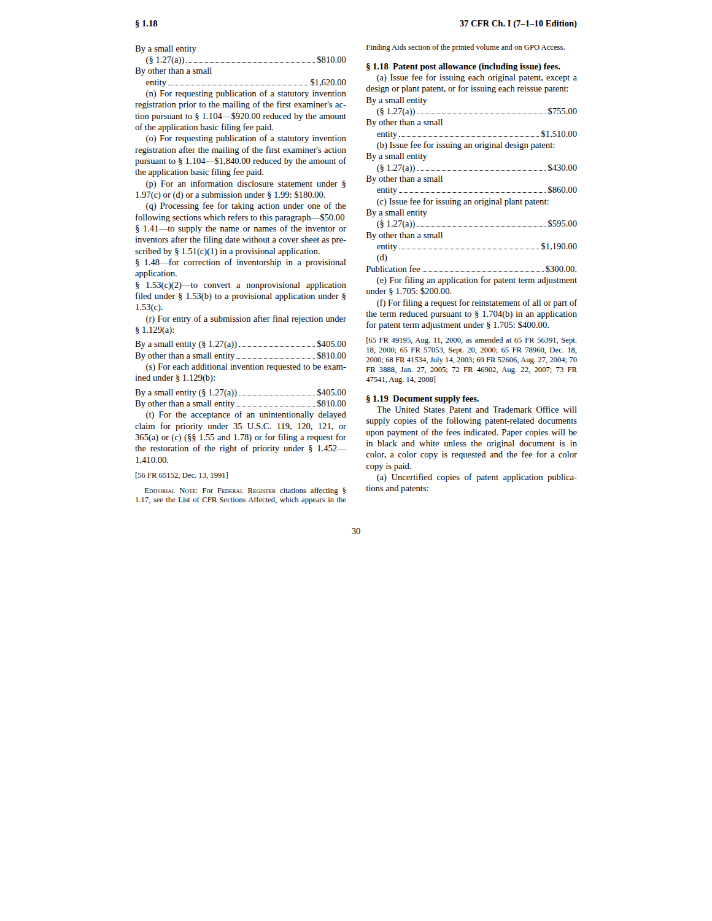§ 1.18 37 CFR Ch. I (7–1–10 Edition)
By a small entity
(§ 1.27(a)) $810.00
By other than a small
entity $1,620.00
(n) For requesting publication of a statutory invention registration prior to the mailing of the first examiner's action pursuant to § 1.104—$920.00 reduced by the amount of the application basic filing fee paid.
(o) For requesting publication of a statutory invention registration after the mailing of the first examiner's action pursuant to § 1.104—$1,840.00 reduced by the amount of the application basic filing fee paid.
(p) For an information disclosure statement under § 1.97(c) or (d) or a submission under § 1.99: $180.00.
(q) Processing fee for taking action under one of the following sections which refers to this paragraph—$50.00
§ 1.41—to supply the name or names of the inventor or inventors after the filing date without a cover sheet as prescribed by § 1.51(c)(1) in a provisional application.
§ 1.48—for correction of inventorship in a provisional application.
§ 1.53(c)(2)—to convert a nonprovisional application filed under § 1.53(b) to a provisional application under § 1.53(c).
(r) For entry of a submission after final rejection under § 1.129(a):
By a small entity (§ 1.27(a)) $405.00
By other than a small entity $810.00
(s) For each additional invention requested to be examined under § 1.129(b):
By a small entity (§ 1.27(a)) $405.00
By other than a small entity $810.00
(t) For the acceptance of an unintentionally delayed claim for priority under 35 U.S.C. 119, 120, 121, or 365(a) or (c) (§§ 1.55 and 1.78) or for filing a request for the restoration of the right of priority under § 1.452—1,410.00.
[56 FR 65152, Dec. 13, 1991]
Editorial Note: For Federal Register citations affecting § 1.17, see the List of CFR Sections Affected, which appears in the Finding Aids section of the printed volume and on GPO Access.
§ 1.18 Patent post allowance (including issue) fees.
(a) Issue fee for issuing each original patent, except a design or plant patent, or for issuing each reissue patent:
By a small entity
(§ 1.27(a)) $755.00
By other than a small
entity $1,510.00
(b) Issue fee for issuing an original design patent:
By a small entity
(§ 1.27(a)) $430.00
By other than a small
entity $860.00
(c) Issue fee for issuing an original plant patent:
By a small entity
(§ 1.27(a)) $595.00
By other than a small
entity $1,190.00
(d)
Publication fee $300.00.
(e) For filing an application for patent term adjustment under § 1.705: $200.00.
(f) For filing a request for reinstatement of all or part of the term reduced pursuant to § 1.704(b) in an application for patent term adjustment under § 1.705: $400.00.
[65 FR 49195, Aug. 11, 2000, as amended at 65 FR 56391, Sept. 18, 2000; 65 FR 57053, Sept. 20, 2000; 65 FR 78960, Dec. 18, 2000; 68 FR 41534, July 14, 2003; 69 FR 52606, Aug. 27, 2004; 70 FR 3888, Jan. 27, 2005; 72 FR 46902, Aug. 22, 2007; 73 FR 47541, Aug. 14, 2008]
§ 1.19 Document supply fees.
The United States Patent and Trademark Office will supply copies of the following patent-related documents upon payment of the fees indicated. Paper copies will be in black and white unless the original document is in color, a color copy is requested and the fee for a color copy is paid.
(a) Uncertified copies of patent application publications and patents:
30